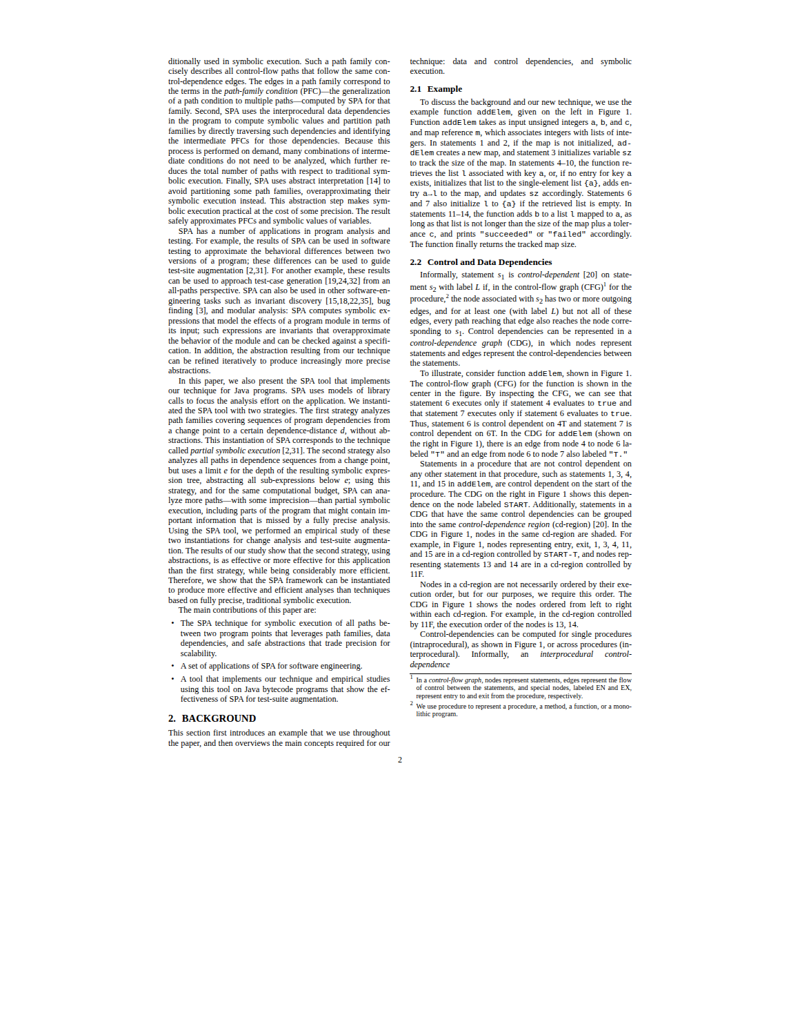ditionally used in symbolic execution. Such a path family concisely describes all control-flow paths that follow the same control-dependence edges. The edges in a path family correspond to the terms in the path-family condition (PFC)—the generalization of a path condition to multiple paths—computed by SPA for that family. Second, SPA uses the interprocedural data dependencies in the program to compute symbolic values and partition path families by directly traversing such dependencies and identifying the intermediate PFCs for those dependencies. Because this process is performed on demand, many combinations of intermediate conditions do not need to be analyzed, which further reduces the total number of paths with respect to traditional symbolic execution. Finally, SPA uses abstract interpretation [14] to avoid partitioning some path families, overapproximating their symbolic execution instead. This abstraction step makes symbolic execution practical at the cost of some precision. The result safely approximates PFCs and symbolic values of variables.
SPA has a number of applications in program analysis and testing. For example, the results of SPA can be used in software testing to approximate the behavioral differences between two versions of a program; these differences can be used to guide test-site augmentation [2,31]. For another example, these results can be used to approach test-case generation [19,24,32] from an all-paths perspective. SPA can also be used in other software-engineering tasks such as invariant discovery [15,18,22,35], bug finding [3], and modular analysis: SPA computes symbolic expressions that model the effects of a program module in terms of its input; such expressions are invariants that overapproximate the behavior of the module and can be checked against a specification. In addition, the abstraction resulting from our technique can be refined iteratively to produce increasingly more precise abstractions.
In this paper, we also present the SPA tool that implements our technique for Java programs. SPA uses models of library calls to focus the analysis effort on the application. We instantiated the SPA tool with two strategies. The first strategy analyzes path families covering sequences of program dependencies from a change point to a certain dependence-distance d, without abstractions. This instantiation of SPA corresponds to the technique called partial symbolic execution [2,31]. The second strategy also analyzes all paths in dependence sequences from a change point, but uses a limit e for the depth of the resulting symbolic expression tree, abstracting all sub-expressions below e; using this strategy, and for the same computational budget, SPA can analyze more paths—with some imprecision—than partial symbolic execution, including parts of the program that might contain important information that is missed by a fully precise analysis. Using the SPA tool, we performed an empirical study of these two instantiations for change analysis and test-suite augmentation. The results of our study show that the second strategy, using abstractions, is as effective or more effective for this application than the first strategy, while being considerably more efficient. Therefore, we show that the SPA framework can be instantiated to produce more effective and efficient analyses than techniques based on fully precise, traditional symbolic execution.
The main contributions of this paper are:
The SPA technique for symbolic execution of all paths between two program points that leverages path families, data dependencies, and safe abstractions that trade precision for scalability.
A set of applications of SPA for software engineering.
A tool that implements our technique and empirical studies using this tool on Java bytecode programs that show the effectiveness of SPA for test-suite augmentation.
2. BACKGROUND
This section first introduces an example that we use throughout the paper, and then overviews the main concepts required for our technique: data and control dependencies, and symbolic execution.
2.1 Example
To discuss the background and our new technique, we use the example function addElem, given on the left in Figure 1. Function addElem takes as input unsigned integers a, b, and c, and map reference m, which associates integers with lists of integers. In statements 1 and 2, if the map is not initialized, addElem creates a new map, and statement 3 initializes variable sz to track the size of the map. In statements 4–10, the function retrieves the list l associated with key a, or, if no entry for key a exists, initializes that list to the single-element list {a}, adds entry a→l to the map, and updates sz accordingly. Statements 6 and 7 also initialize l to {a} if the retrieved list is empty. In statements 11–14, the function adds b to a list l mapped to a, as long as that list is not longer than the size of the map plus a tolerance c, and prints "succeeded" or "failed" accordingly. The function finally returns the tracked map size.
2.2 Control and Data Dependencies
Informally, statement s1 is control-dependent [20] on statement s2 with label L if, in the control-flow graph (CFG)1 for the procedure,2 the node associated with s2 has two or more outgoing edges, and for at least one (with label L) but not all of these edges, every path reaching that edge also reaches the node corresponding to s1. Control dependencies can be represented in a control-dependence graph (CDG), in which nodes represent statements and edges represent the control-dependencies between the statements.
To illustrate, consider function addElem, shown in Figure 1. The control-flow graph (CFG) for the function is shown in the center in the figure. By inspecting the CFG, we can see that statement 6 executes only if statement 4 evaluates to true and that statement 7 executes only if statement 6 evaluates to true. Thus, statement 6 is control dependent on 4T and statement 7 is control dependent on 6T. In the CDG for addElem (shown on the right in Figure 1), there is an edge from node 4 to node 6 labeled "T" and an edge from node 6 to node 7 also labeled "T."
Statements in a procedure that are not control dependent on any other statement in that procedure, such as statements 1, 3, 4, 11, and 15 in addElem, are control dependent on the start of the procedure. The CDG on the right in Figure 1 shows this dependence on the node labeled START. Additionally, statements in a CDG that have the same control dependencies can be grouped into the same control-dependence region (cd-region) [20]. In the CDG in Figure 1, nodes in the same cd-region are shaded. For example, in Figure 1, nodes representing entry, exit, 1, 3, 4, 11, and 15 are in a cd-region controlled by START-T, and nodes representing statements 13 and 14 are in a cd-region controlled by 11F.
Nodes in a cd-region are not necessarily ordered by their execution order, but for our purposes, we require this order. The CDG in Figure 1 shows the nodes ordered from left to right within each cd-region. For example, in the cd-region controlled by 11F, the execution order of the nodes is 13, 14.
Control-dependencies can be computed for single procedures (intraprocedural), as shown in Figure 1, or across procedures (interprocedural). Informally, an interprocedural control-dependence
1In a control-flow graph, nodes represent statements, edges represent the flow of control between the statements, and special nodes, labeled EN and EX, represent entry to and exit from the procedure, respectively.
2We use procedure to represent a procedure, a method, a function, or a monolithic program.
2